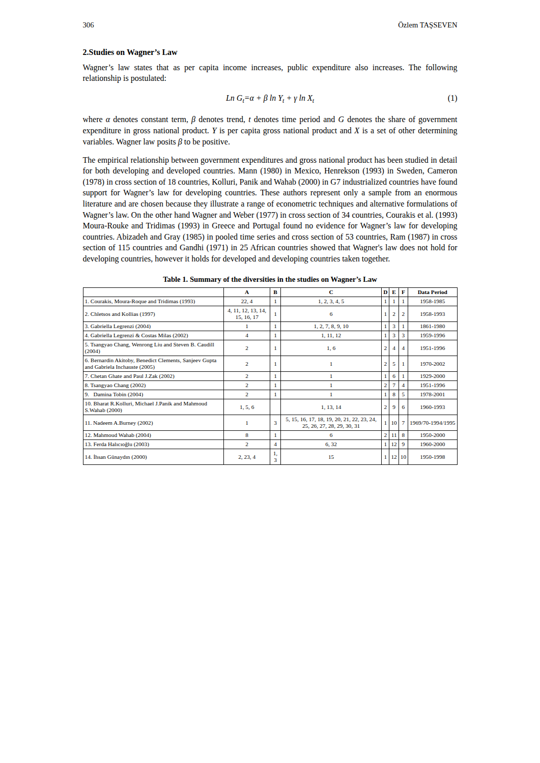306 Özlem TAŞSEVEN
2.Studies on Wagner’s Law
Wagner’s law states that as per capita income increases, public expenditure also increases. The following relationship is postulated:
Ln Gt=α + β ln Yt + γ ln Xt (1)
where α denotes constant term, β denotes trend, t denotes time period and G denotes the share of government expenditure in gross national product. Y is per capita gross national product and X is a set of other determining variables. Wagner law posits β to be positive.
The empirical relationship between government expenditures and gross national product has been studied in detail for both developing and developed countries. Mann (1980) in Mexico, Henrekson (1993) in Sweden, Cameron (1978) in cross section of 18 countries, Kolluri, Panik and Wahab (2000) in G7 industrialized countries have found support for Wagner’s law for developing countries. These authors represent only a sample from an enormous literature and are chosen because they illustrate a range of econometric techniques and alternative formulations of Wagner’s law. On the other hand Wagner and Weber (1977) in cross section of 34 countries, Courakis et al. (1993) Moura-Rouke and Tridimas (1993) in Greece and Portugal found no evidence for Wagner’s law for developing countries. Abizadeh and Gray (1985) in pooled time series and cross section of 53 countries, Ram (1987) in cross section of 115 countries and Gandhi (1971) in 25 African countries showed that Wagner's law does not hold for developing countries, however it holds for developed and developing countries taken together.
Table 1. Summary of the diversities in the studies on Wagner’s Law
| | A | B | C | D | E | F | Data Period |
| --- | --- | --- | --- | --- | --- | --- | --- |
| 1. Courakis, Moura-Roque and Tridimas (1993) | 22, 4 | 1 | 1, 2, 3, 4, 5 | 1 | 1 | 1 | 1958-1985 |
| 2. Chletsos and Kollias (1997) | 4, 11, 12, 13, 14, 15, 16, 17 | 1 | 6 | 1 | 2 | 2 | 1958-1993 |
| 3. Gabriella Legrenzi (2004) | 1 | 1 | 1, 2, 7, 8, 9, 10 | 1 | 3 | 1 | 1861-1980 |
| 4. Gabriella Legrenzi & Costas Milas (2002) | 4 | 1 | 1, 11, 12 | 1 | 3 | 3 | 1959-1996 |
| 5. Tsangyao Chang, Wenrong Liu and Steven B. Caudill (2004) | 2 | 1 | 1, 6 | 2 | 4 | 4 | 1951-1996 |
| 6. Bernardin Akitoby, Benedict Clements, Sanjeev Gupta and Gabriela Inchauste (2005) | 2 | 1 | 1 | 2 | 5 | 1 | 1970-2002 |
| 7. Chetan Ghate and Paul J.Zak (2002) | 2 | 1 | 1 | 1 | 6 | 1 | 1929-2000 |
| 8. Tsangyao Chang (2002) | 2 | 1 | 1 | 2 | 7 | 4 | 1951-1996 |
| 9. Damina Tobin (2004) | 2 | 1 | 1 | 1 | 8 | 5 | 1978-2001 |
| 10. Bharat R.Kolluri, Michael J.Panik and Mahmoud S.Wahab (2000) | 1, 5, 6 | | 1, 13, 14 | 2 | 9 | 6 | 1960-1993 |
| 11. Nadeem A.Burney (2002) | 1 | 3 | 5, 15, 16, 17, 18, 19, 20, 21, 22, 23, 24, 25, 26, 27, 28, 29, 30, 31 | 1 | 10 | 7 | 1969/70-1994/1995 |
| 12. Mahmoud Wahab (2004) | 8 | 1 | 6 | 2 | 11 | 8 | 1950-2000 |
| 13. Ferda Halıcıoğlu (2003) | 2 | 4 | 6, 32 | 1 | 12 | 9 | 1960-2000 |
| 14. İhsan Günaydın (2000) | 2, 23, 4 | 1, 3 | 15 | 1 | 12 | 10 | 1950-1998 |